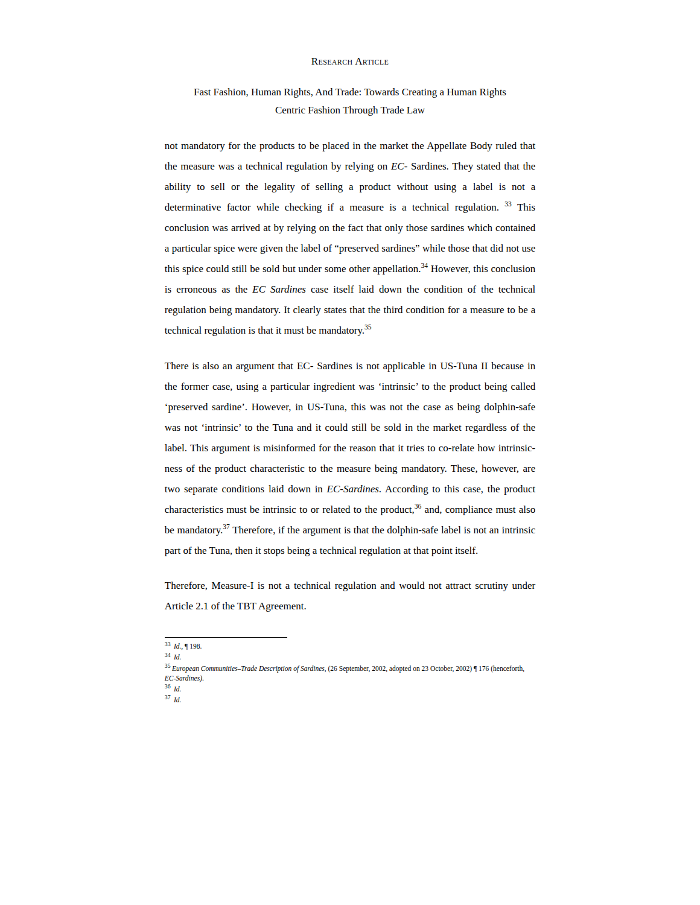Research Article
Fast Fashion, Human Rights, And Trade: Towards Creating a Human Rights Centric Fashion Through Trade Law
not mandatory for the products to be placed in the market the Appellate Body ruled that the measure was a technical regulation by relying on EC- Sardines. They stated that the ability to sell or the legality of selling a product without using a label is not a determinative factor while checking if a measure is a technical regulation. 33 This conclusion was arrived at by relying on the fact that only those sardines which contained a particular spice were given the label of “preserved sardines” while those that did not use this spice could still be sold but under some other appellation.34 However, this conclusion is erroneous as the EC Sardines case itself laid down the condition of the technical regulation being mandatory. It clearly states that the third condition for a measure to be a technical regulation is that it must be mandatory.35
There is also an argument that EC- Sardines is not applicable in US-Tuna II because in the former case, using a particular ingredient was ‘intrinsic’ to the product being called ‘preserved sardine’. However, in US-Tuna, this was not the case as being dolphin-safe was not ‘intrinsic’ to the Tuna and it could still be sold in the market regardless of the label. This argument is misinformed for the reason that it tries to co-relate how intrinsic-ness of the product characteristic to the measure being mandatory. These, however, are two separate conditions laid down in EC-Sardines. According to this case, the product characteristics must be intrinsic to or related to the product,36 and, compliance must also be mandatory.37 Therefore, if the argument is that the dolphin-safe label is not an intrinsic part of the Tuna, then it stops being a technical regulation at that point itself.
Therefore, Measure-I is not a technical regulation and would not attract scrutiny under Article 2.1 of the TBT Agreement.
33 Id., ¶ 198.
34 Id.
35European Communities–Trade Description of Sardines, (26 September, 2002, adopted on 23 October, 2002) ¶ 176 (henceforth, EC-Sardines).
36 Id.
37 Id.